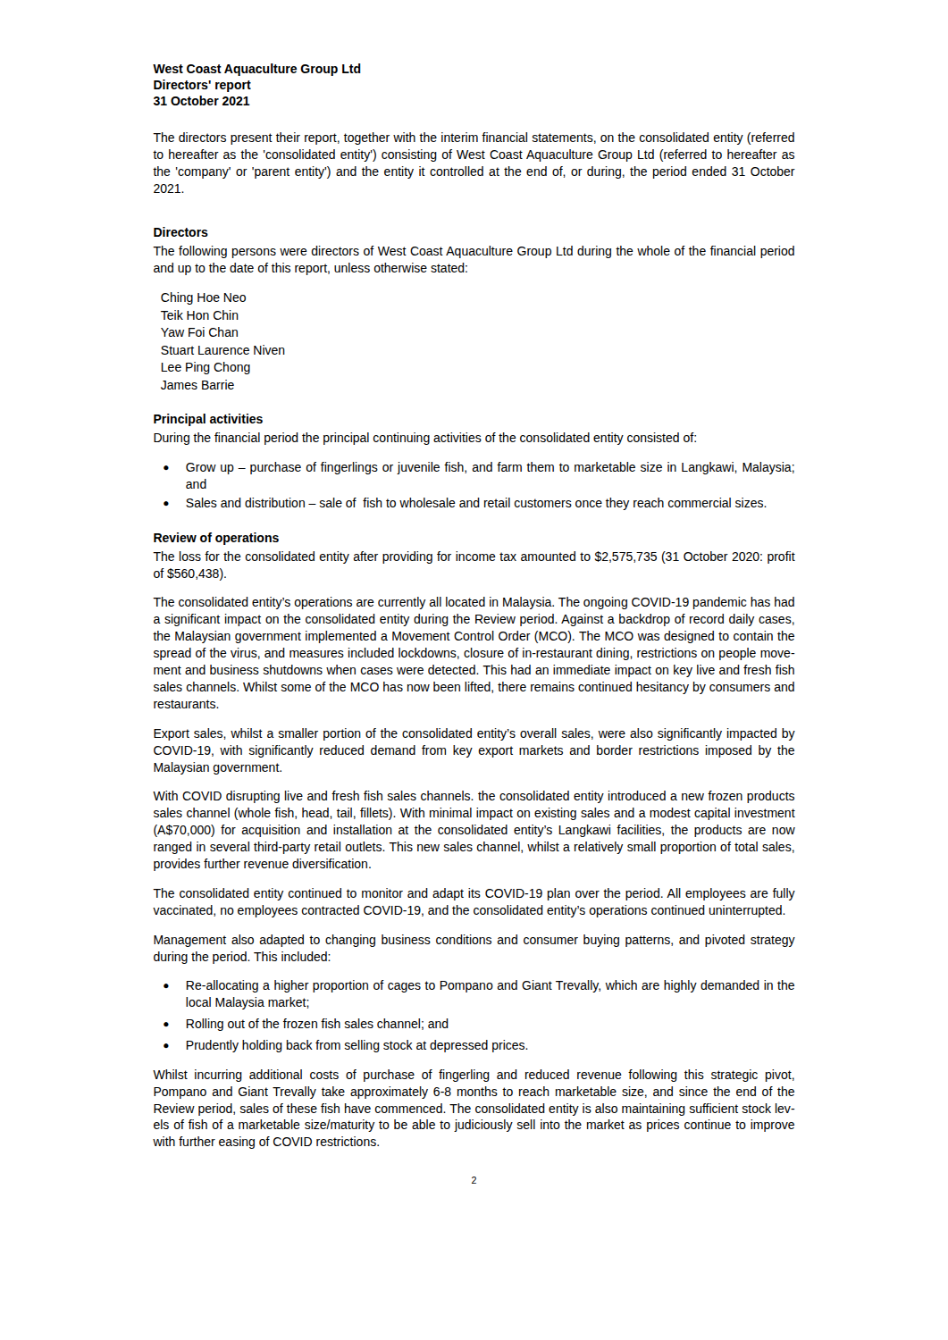West Coast Aquaculture Group Ltd
Directors' report
31 October 2021
The directors present their report, together with the interim financial statements, on the consolidated entity (referred to hereafter as the 'consolidated entity') consisting of West Coast Aquaculture Group Ltd (referred to hereafter as the 'company' or 'parent entity') and the entity it controlled at the end of, or during, the period ended 31 October 2021.
Directors
The following persons were directors of West Coast Aquaculture Group Ltd during the whole of the financial period and up to the date of this report, unless otherwise stated:
Ching Hoe Neo
Teik Hon Chin
Yaw Foi Chan
Stuart Laurence Niven
Lee Ping Chong
James Barrie
Principal activities
During the financial period the principal continuing activities of the consolidated entity consisted of:
Grow up – purchase of fingerlings or juvenile fish, and farm them to marketable size in Langkawi, Malaysia; and
Sales and distribution – sale of fish to wholesale and retail customers once they reach commercial sizes.
Review of operations
The loss for the consolidated entity after providing for income tax amounted to $2,575,735 (31 October 2020: profit of $560,438).
The consolidated entity’s operations are currently all located in Malaysia. The ongoing COVID-19 pandemic has had a significant impact on the consolidated entity during the Review period. Against a backdrop of record daily cases, the Malaysian government implemented a Movement Control Order (MCO). The MCO was designed to contain the spread of the virus, and measures included lockdowns, closure of in-restaurant dining, restrictions on people movement and business shutdowns when cases were detected. This had an immediate impact on key live and fresh fish sales channels. Whilst some of the MCO has now been lifted, there remains continued hesitancy by consumers and restaurants.
Export sales, whilst a smaller portion of the consolidated entity’s overall sales, were also significantly impacted by COVID-19, with significantly reduced demand from key export markets and border restrictions imposed by the Malaysian government.
With COVID disrupting live and fresh fish sales channels. the consolidated entity introduced a new frozen products sales channel (whole fish, head, tail, fillets). With minimal impact on existing sales and a modest capital investment (A$70,000) for acquisition and installation at the consolidated entity’s Langkawi facilities, the products are now ranged in several third-party retail outlets. This new sales channel, whilst a relatively small proportion of total sales, provides further revenue diversification.
The consolidated entity continued to monitor and adapt its COVID-19 plan over the period. All employees are fully vaccinated, no employees contracted COVID-19, and the consolidated entity’s operations continued uninterrupted.
Management also adapted to changing business conditions and consumer buying patterns, and pivoted strategy during the period. This included:
Re-allocating a higher proportion of cages to Pompano and Giant Trevally, which are highly demanded in the local Malaysia market;
Rolling out of the frozen fish sales channel; and
Prudently holding back from selling stock at depressed prices.
Whilst incurring additional costs of purchase of fingerling and reduced revenue following this strategic pivot, Pompano and Giant Trevally take approximately 6-8 months to reach marketable size, and since the end of the Review period, sales of these fish have commenced. The consolidated entity is also maintaining sufficient stock levels of fish of a marketable size/maturity to be able to judiciously sell into the market as prices continue to improve with further easing of COVID restrictions.
2